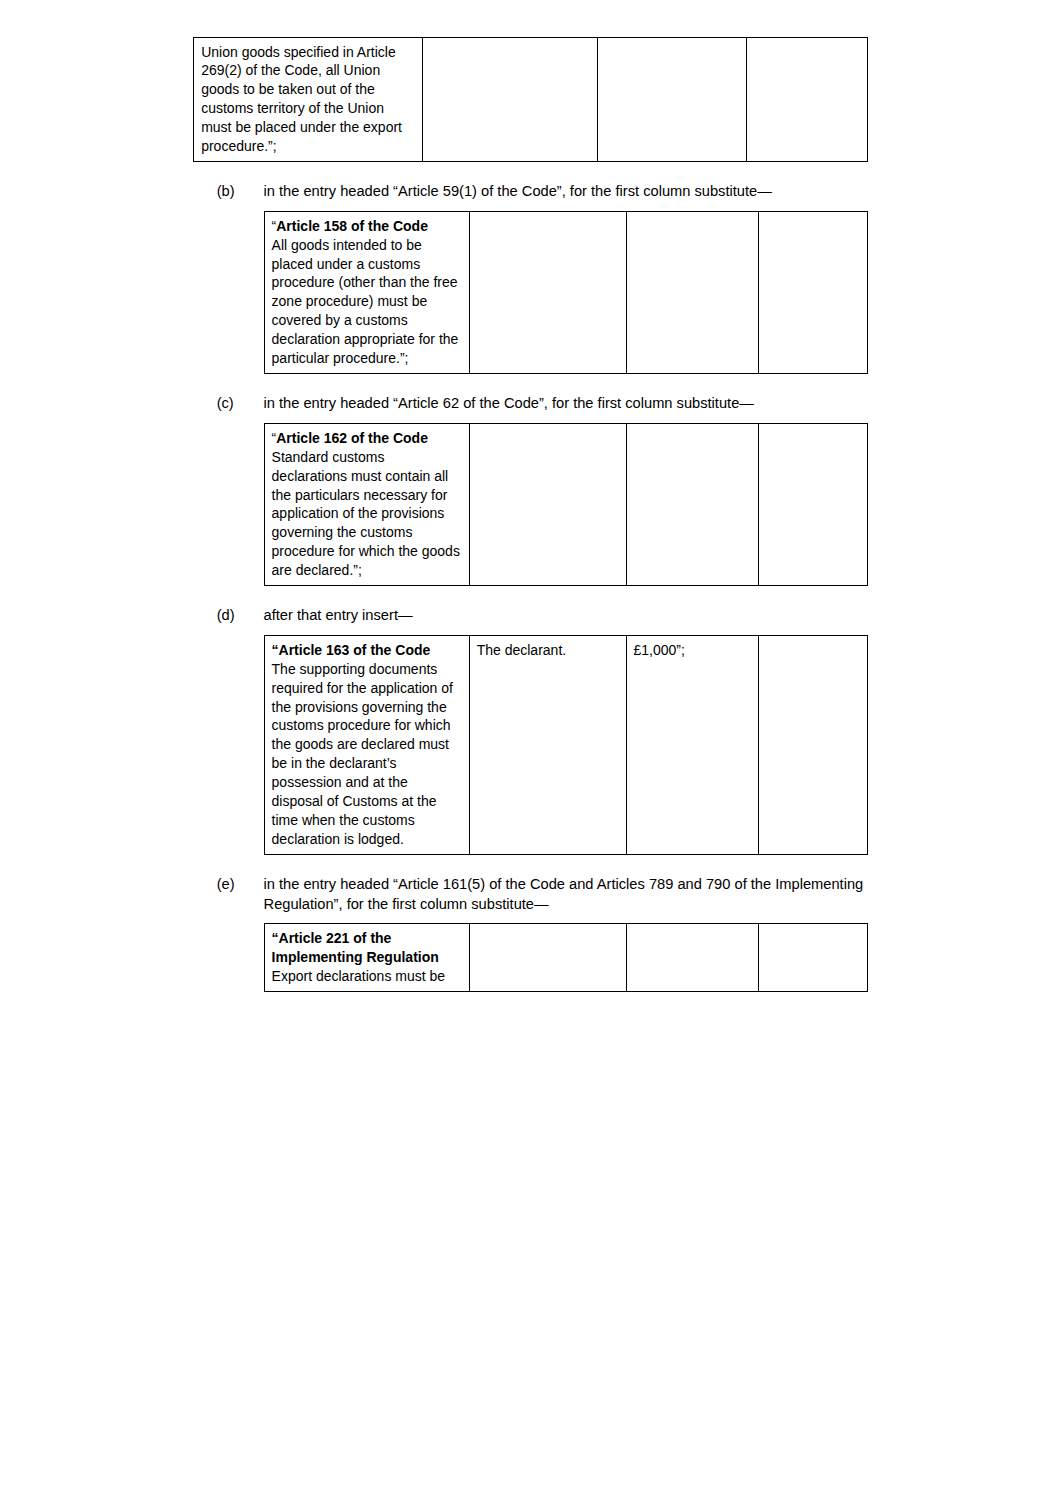| Union goods specified in Article 269(2) of the Code, all Union goods to be taken out of the customs territory of the Union must be placed under the export procedure.”; | | | |
(b)
in the entry headed “Article 59(1) of the Code”, for the first column substitute—
| “ Article 158 of the Code All goods intended to be placed under a customs procedure (other than the free zone procedure) must be covered by a customs declaration appropriate for the particular procedure.”; | | | |
(c)
in the entry headed “Article 62 of the Code”, for the first column substitute—
| “ Article 162 of the Code Standard customs declarations must contain all the particulars necessary for application of the provisions governing the customs procedure for which the goods are declared.”; | | | |
(d)
after that entry insert—
| “Article 163 of the Code The supporting documents required for the application of the provisions governing the customs procedure for which the goods are declared must be in the declarant’s possession and at the disposal of Customs at the time when the customs declaration is lodged. | The declarant. | £1,000”; | |
(e)
in the entry headed “Article 161(5) of the Code and Articles 789 and 790 of the Implementing Regulation”, for the first column substitute—
| “Article 221 of the Implementing Regulation Export declarations must be | | | |